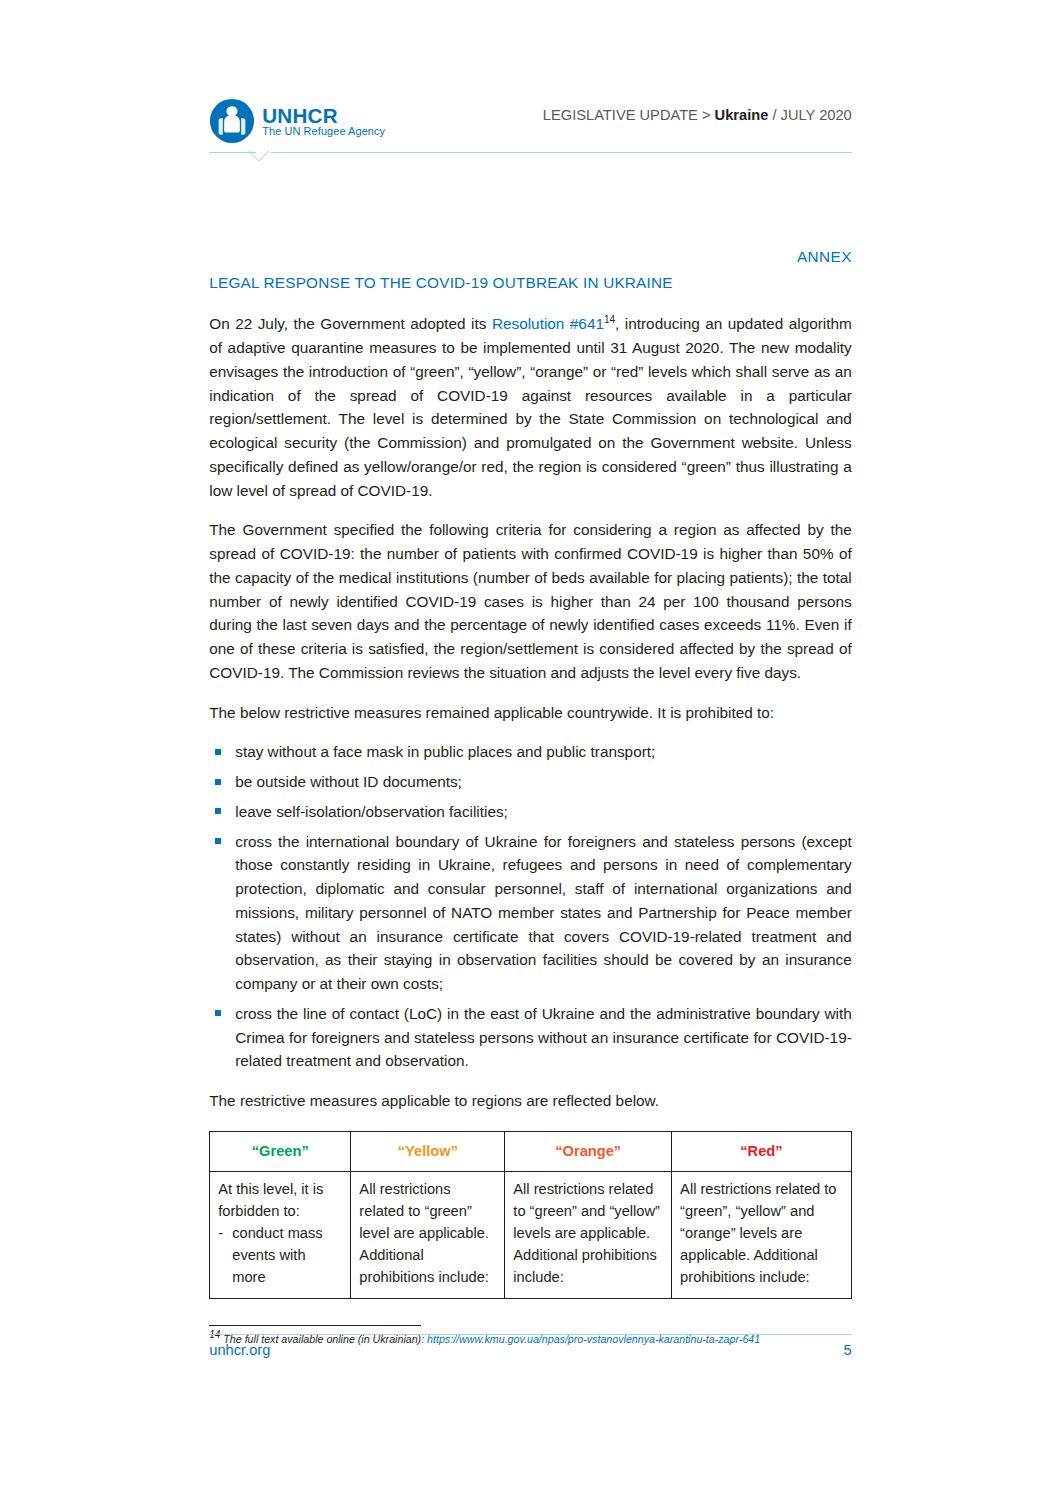UNHCR
The UN Refugee Agency
LEGISLATIVE UPDATE > Ukraine / JULY 2020
ANNEX
Legal response to the COVID-19 outbreak in Ukraine
On 22 July, the Government adopted its Resolution #64114, introducing an updated algorithm of adaptive quarantine measures to be implemented until 31 August 2020. The new modality envisages the introduction of “green”, “yellow”, “orange” or “red” levels which shall serve as an indication of the spread of COVID-19 against resources available in a particular region/settlement. The level is determined by the State Commission on technological and ecological security (the Commission) and promulgated on the Government website. Unless specifically defined as yellow/orange/or red, the region is considered “green” thus illustrating a low level of spread of COVID-19.
The Government specified the following criteria for considering a region as affected by the spread of COVID-19: the number of patients with confirmed COVID-19 is higher than 50% of the capacity of the medical institutions (number of beds available for placing patients); the total number of newly identified COVID-19 cases is higher than 24 per 100 thousand persons during the last seven days and the percentage of newly identified cases exceeds 11%. Even if one of these criteria is satisfied, the region/settlement is considered affected by the spread of COVID-19. The Commission reviews the situation and adjusts the level every five days.
The below restrictive measures remained applicable countrywide. It is prohibited to:
stay without a face mask in public places and public transport;
be outside without ID documents;
leave self-isolation/observation facilities;
cross the international boundary of Ukraine for foreigners and stateless persons (except those constantly residing in Ukraine, refugees and persons in need of complementary protection, diplomatic and consular personnel, staff of international organizations and missions, military personnel of NATO member states and Partnership for Peace member states) without an insurance certificate that covers COVID-19-related treatment and observation, as their staying in observation facilities should be covered by an insurance company or at their own costs;
cross the line of contact (LoC) in the east of Ukraine and the administrative boundary with Crimea for foreigners and stateless persons without an insurance certificate for COVID-19-related treatment and observation.
The restrictive measures applicable to regions are reflected below.
| “Green” | “Yellow” | “Orange” | “Red” |
| --- | --- | --- | --- |
| At this level, it is forbidden to: conduct mass events with more | All restrictions related to “green” level are applicable. Additional prohibitions include: | All restrictions related to “green” and “yellow” levels are applicable. Additional prohibitions include: | All restrictions related to “green”, “yellow” and “orange” levels are applicable. Additional prohibitions include: |
14 The full text available online (in Ukrainian): https://www.kmu.gov.ua/npas/pro-vstanovlennya-karantinu-ta-zapr-641
unhcr.org 5